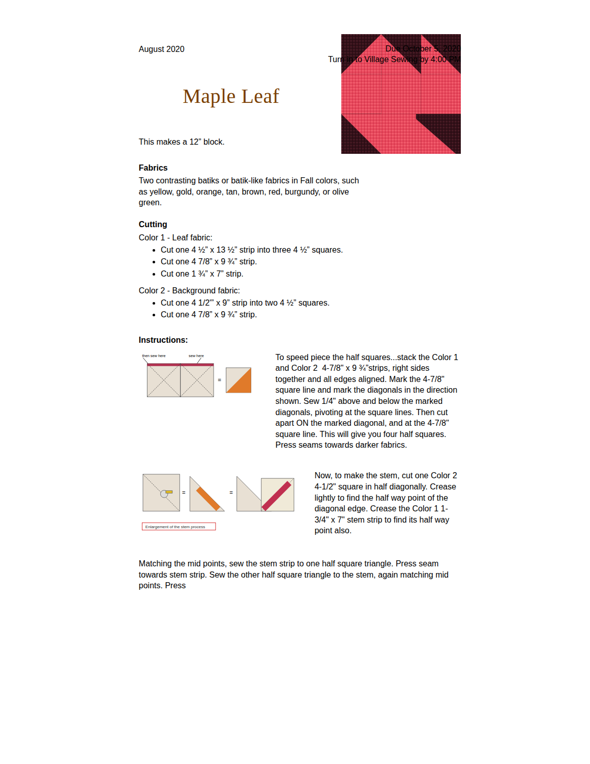August 2020
Due October 5, 2020
Turn in to Village Sewing by 4:00 PM
Maple Leaf
This makes a 12” block.
Fabrics
Two contrasting batiks or batik-like fabrics in Fall colors, such as yellow, gold, orange, tan, brown, red, burgundy, or olive green.
Cutting
Color 1 - Leaf fabric:
Cut one 4 ½” x 13 ½” strip into three 4 ½” squares.
Cut one 4 7/8” x 9 ¾” strip.
Cut one 1 ¾” x 7” strip.
Color 2 - Background fabric:
Cut one 4 1/2'” x 9” strip into two 4 ½” squares.
Cut one 4 7/8” x 9 ¾” strip.
Instructions:
To speed piece the half squares...stack the Color 1 and Color 2 4-7/8" x 9 ¾”strips, right sides together and all edges aligned. Mark the 4-7/8" square line and mark the diagonals in the direction shown. Sew 1/4" above and below the marked diagonals, pivoting at the square lines. Then cut apart ON the marked diagonal, and at the 4-7/8" square line. This will give you four half squares. Press seams towards darker fabrics.
Now, to make the stem, cut one Color 2 4-1/2" square in half diagonally. Crease lightly to find the half way point of the diagonal edge. Crease the Color 1 1-3/4" x 7" stem strip to find its half way point also.
Matching the mid points, sew the stem strip to one half square triangle. Press seam towards stem strip. Sew the other half square triangle to the stem, again matching mid points. Press